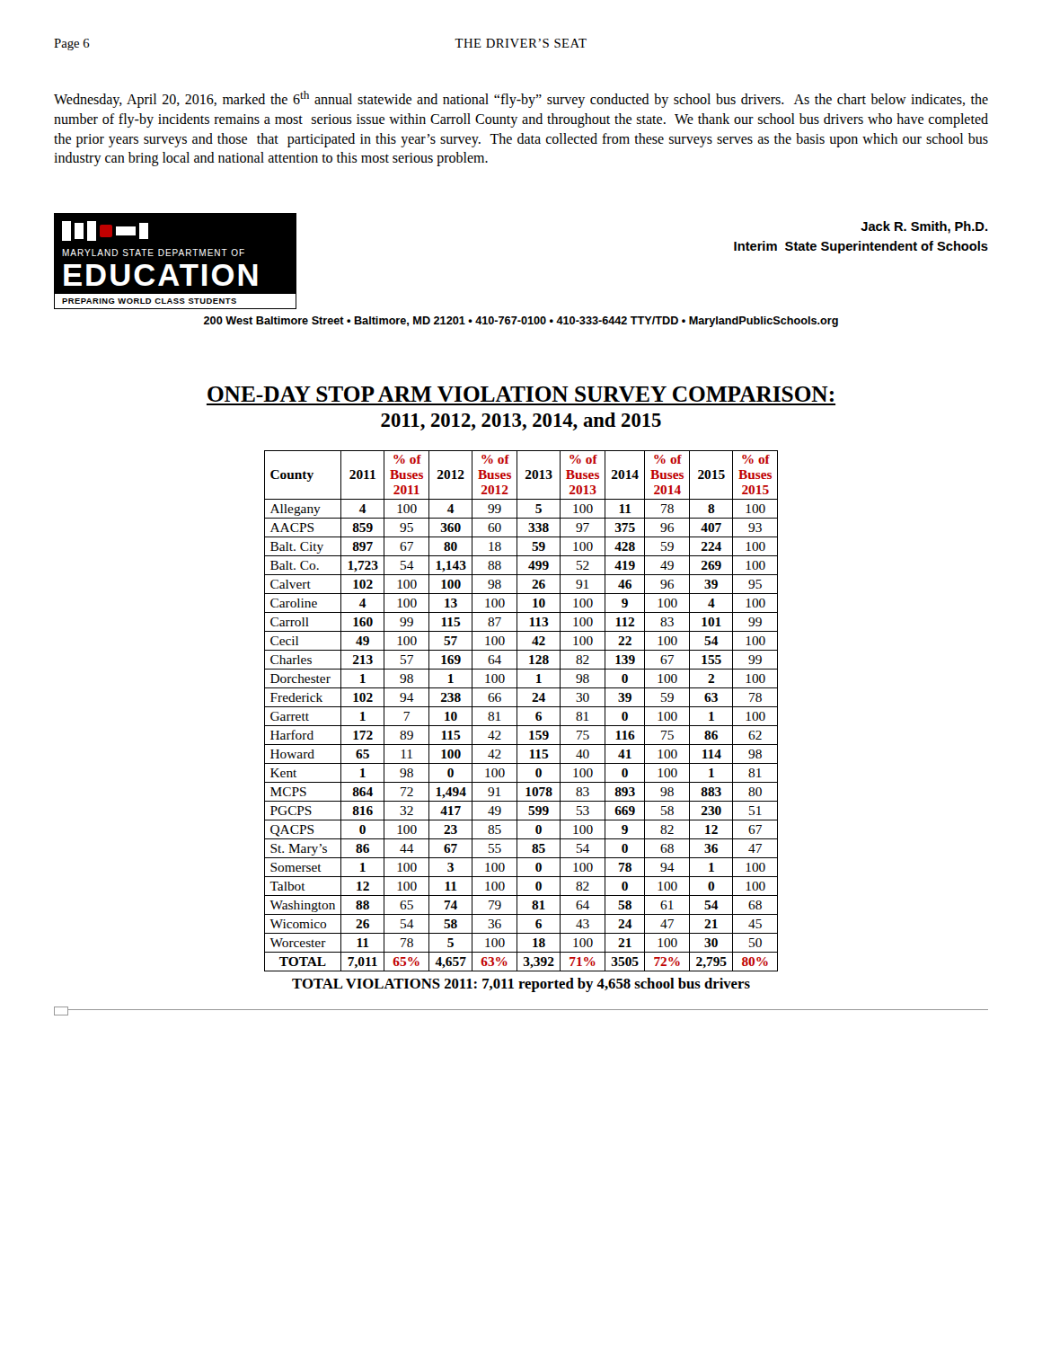Page 6
THE DRIVER’S SEAT
Wednesday, April 20, 2016, marked the 6th annual statewide and national “fly-by” survey conducted by school bus drivers. As the chart below indicates, the number of fly-by incidents remains a most serious issue within Carroll County and throughout the state. We thank our school bus drivers who have completed the prior years surveys and those that participated in this year’s survey. The data collected from these surveys serves as the basis upon which our school bus industry can bring local and national attention to this most serious problem.
Maryland State Department of
EDUCATION
Preparing World Class Students
Jack R. Smith, Ph.D.
Interim State Superintendent of Schools
200 West Baltimore Street • Baltimore, MD 21201 • 410-767-0100 • 410-333-6442 TTY/TDD • MarylandPublicSchools.org
ONE-DAY STOP ARM VIOLATION SURVEY COMPARISON:
2011, 2012, 2013, 2014, and 2015
| County | 2011 | % of Buses 2011 | 2012 | % of Buses 2012 | 2013 | % of Buses 2013 | 2014 | % of Buses 2014 | 2015 | % of Buses 2015 |
| --- | --- | --- | --- | --- | --- | --- | --- | --- | --- | --- |
| Allegany | 4 | 100 | 4 | 99 | 5 | 100 | 11 | 78 | 8 | 100 |
| AACPS | 859 | 95 | 360 | 60 | 338 | 97 | 375 | 96 | 407 | 93 |
| Balt. City | 897 | 67 | 80 | 18 | 59 | 100 | 428 | 59 | 224 | 100 |
| Balt. Co. | 1,723 | 54 | 1,143 | 88 | 499 | 52 | 419 | 49 | 269 | 100 |
| Calvert | 102 | 100 | 100 | 98 | 26 | 91 | 46 | 96 | 39 | 95 |
| Caroline | 4 | 100 | 13 | 100 | 10 | 100 | 9 | 100 | 4 | 100 |
| Carroll | 160 | 99 | 115 | 87 | 113 | 100 | 112 | 83 | 101 | 99 |
| Cecil | 49 | 100 | 57 | 100 | 42 | 100 | 22 | 100 | 54 | 100 |
| Charles | 213 | 57 | 169 | 64 | 128 | 82 | 139 | 67 | 155 | 99 |
| Dorchester | 1 | 98 | 1 | 100 | 1 | 98 | 0 | 100 | 2 | 100 |
| Frederick | 102 | 94 | 238 | 66 | 24 | 30 | 39 | 59 | 63 | 78 |
| Garrett | 1 | 7 | 10 | 81 | 6 | 81 | 0 | 100 | 1 | 100 |
| Harford | 172 | 89 | 115 | 42 | 159 | 75 | 116 | 75 | 86 | 62 |
| Howard | 65 | 11 | 100 | 42 | 115 | 40 | 41 | 100 | 114 | 98 |
| Kent | 1 | 98 | 0 | 100 | 0 | 100 | 0 | 100 | 1 | 81 |
| MCPS | 864 | 72 | 1,494 | 91 | 1078 | 83 | 893 | 98 | 883 | 80 |
| PGCPS | 816 | 32 | 417 | 49 | 599 | 53 | 669 | 58 | 230 | 51 |
| QACPS | 0 | 100 | 23 | 85 | 0 | 100 | 9 | 82 | 12 | 67 |
| St. Mary’s | 86 | 44 | 67 | 55 | 85 | 54 | 0 | 68 | 36 | 47 |
| Somerset | 1 | 100 | 3 | 100 | 0 | 100 | 78 | 94 | 1 | 100 |
| Talbot | 12 | 100 | 11 | 100 | 0 | 82 | 0 | 100 | 0 | 100 |
| Washington | 88 | 65 | 74 | 79 | 81 | 64 | 58 | 61 | 54 | 68 |
| Wicomico | 26 | 54 | 58 | 36 | 6 | 43 | 24 | 47 | 21 | 45 |
| Worcester | 11 | 78 | 5 | 100 | 18 | 100 | 21 | 100 | 30 | 50 |
| TOTAL | 7,011 | 65% | 4,657 | 63% | 3,392 | 71% | 3505 | 72% | 2,795 | 80% |
TOTAL VIOLATIONS 2011: 7,011 reported by 4,658 school bus drivers